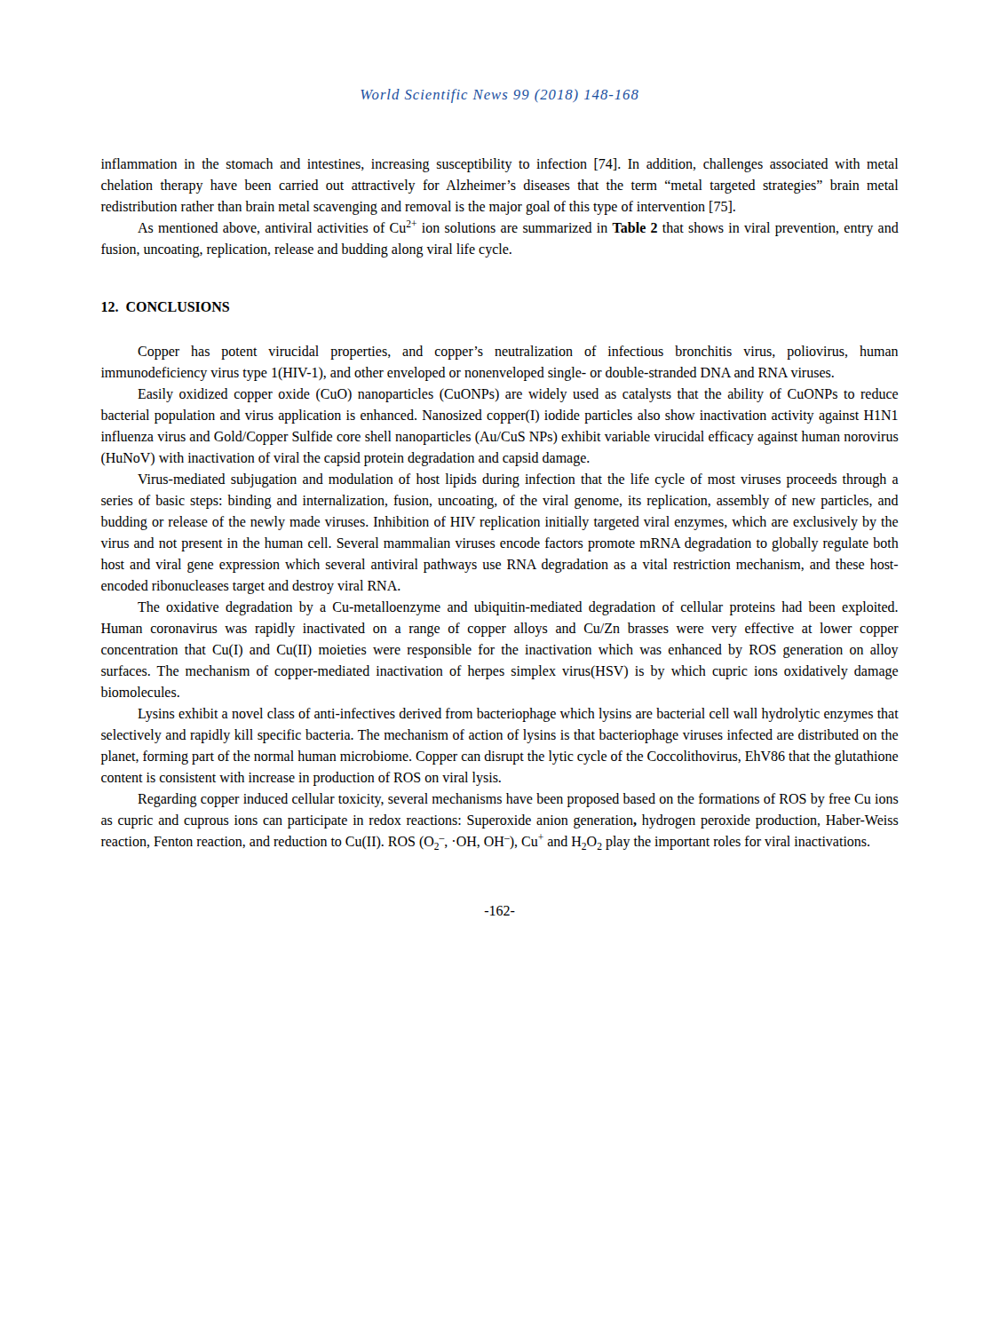World Scientific News 99 (2018) 148-168
inflammation in the stomach and intestines, increasing susceptibility to infection [74]. In addition, challenges associated with metal chelation therapy have been carried out attractively for Alzheimer’s diseases that the term “metal targeted strategies” brain metal redistribution rather than brain metal scavenging and removal is the major goal of this type of intervention [75].
As mentioned above, antiviral activities of Cu2+ ion solutions are summarized in Table 2 that shows in viral prevention, entry and fusion, uncoating, replication, release and budding along viral life cycle.
12. CONCLUSIONS
Copper has potent virucidal properties, and copper’s neutralization of infectious bronchitis virus, poliovirus, human immunodeficiency virus type 1(HIV-1), and other enveloped or nonenveloped single- or double-stranded DNA and RNA viruses.
Easily oxidized copper oxide (CuO) nanoparticles (CuONPs) are widely used as catalysts that the ability of CuONPs to reduce bacterial population and virus application is enhanced. Nanosized copper(I) iodide particles also show inactivation activity against H1N1 influenza virus and Gold/Copper Sulfide core shell nanoparticles (Au/CuS NPs) exhibit variable virucidal efficacy against human norovirus (HuNoV) with inactivation of viral the capsid protein degradation and capsid damage.
Virus-mediated subjugation and modulation of host lipids during infection that the life cycle of most viruses proceeds through a series of basic steps: binding and internalization, fusion, uncoating, of the viral genome, its replication, assembly of new particles, and budding or release of the newly made viruses. Inhibition of HIV replication initially targeted viral enzymes, which are exclusively by the virus and not present in the human cell. Several mammalian viruses encode factors promote mRNA degradation to globally regulate both host and viral gene expression which several antiviral pathways use RNA degradation as a vital restriction mechanism, and these host-encoded ribonucleases target and destroy viral RNA.
The oxidative degradation by a Cu-metalloenzyme and ubiquitin-mediated degradation of cellular proteins had been exploited. Human coronavirus was rapidly inactivated on a range of copper alloys and Cu/Zn brasses were very effective at lower copper concentration that Cu(I) and Cu(II) moieties were responsible for the inactivation which was enhanced by ROS generation on alloy surfaces. The mechanism of copper-mediated inactivation of herpes simplex virus(HSV) is by which cupric ions oxidatively damage biomolecules.
Lysins exhibit a novel class of anti-infectives derived from bacteriophage which lysins are bacterial cell wall hydrolytic enzymes that selectively and rapidly kill specific bacteria. The mechanism of action of lysins is that bacteriophage viruses infected are distributed on the planet, forming part of the normal human microbiome. Copper can disrupt the lytic cycle of the Coccolithovirus, EhV86 that the glutathione content is consistent with increase in production of ROS on viral lysis.
Regarding copper induced cellular toxicity, several mechanisms have been proposed based on the formations of ROS by free Cu ions as cupric and cuprous ions can participate in redox reactions: Superoxide anion generation, hydrogen peroxide production, Haber-Weiss reaction, Fenton reaction, and reduction to Cu(II). ROS (O2–, ·OH, OH–), Cu+ and H2O2 play the important roles for viral inactivations.
-162-